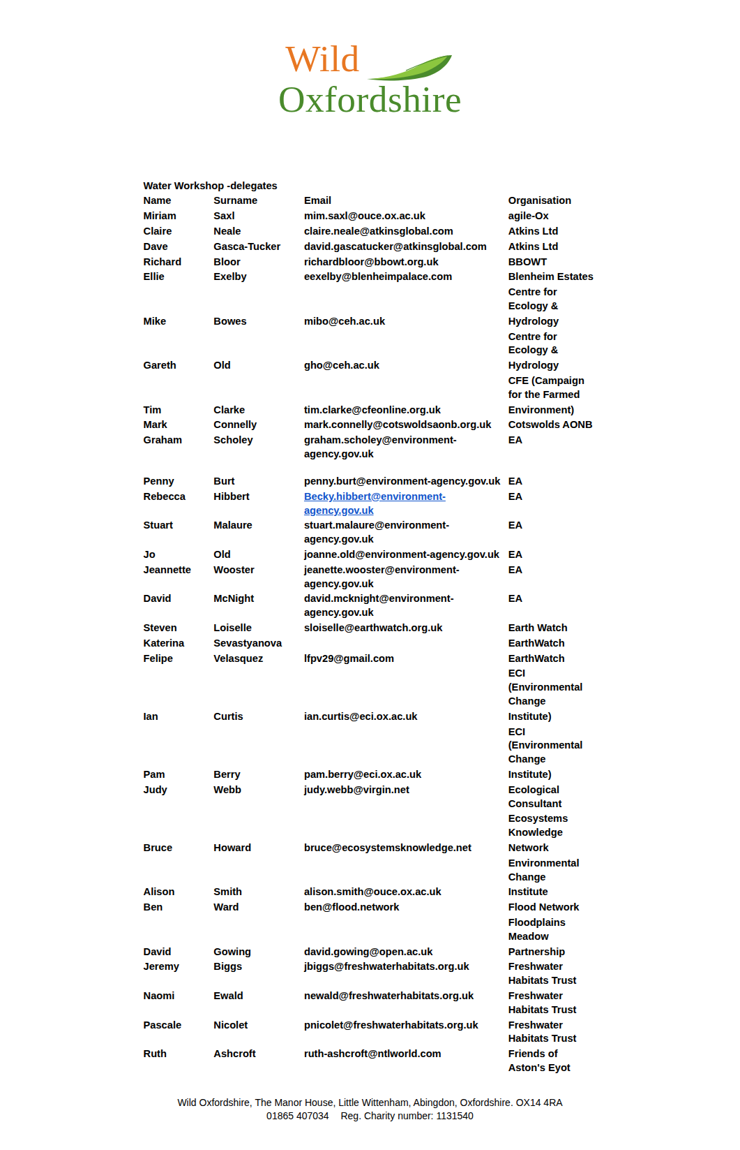Wild Oxfordshire
| Water Workshop -delegates | | |
| Name | Surname | Email | Organisation |
| Miriam | Saxl | mim.saxl@ouce.ox.ac.uk | agile-Ox |
| Claire | Neale | claire.neale@atkinsglobal.com | Atkins Ltd |
| Dave | Gasca-Tucker | david.gascatucker@atkinsglobal.com | Atkins Ltd |
| Richard | Bloor | richardbloor@bbowt.org.uk | BBOWT |
| Ellie | Exelby | eexelby@blenheimpalace.com | Blenheim Estates |
| | | | Centre for Ecology & |
| Mike | Bowes | mibo@ceh.ac.uk | Hydrology |
| | | | Centre for Ecology & |
| Gareth | Old | gho@ceh.ac.uk | Hydrology |
| | | | CFE (Campaign for the Farmed |
| Tim | Clarke | tim.clarke@cfeonline.org.uk | Environment) |
| Mark | Connelly | mark.connelly@cotswoldsaonb.org.uk | Cotswolds AONB |
| Graham | Scholey | graham.scholey@environment-agency.gov.uk | EA |
| Penny | Burt | penny.burt@environment-agency.gov.uk | EA |
| Rebecca | Hibbert | Becky.hibbert@environment-agency.gov.uk | EA |
| Stuart | Malaure | stuart.malaure@environment-agency.gov.uk | EA |
| Jo | Old | joanne.old@environment-agency.gov.uk | EA |
| Jeannette | Wooster | jeanette.wooster@environment-agency.gov.uk | EA |
| David | McNight | david.mcknight@environment-agency.gov.uk | EA |
| Steven | Loiselle | sloiselle@earthwatch.org.uk | Earth Watch |
| Katerina | Sevastyanova | | EarthWatch |
| Felipe | Velasquez | lfpv29@gmail.com | EarthWatch |
| | | | ECI (Environmental Change |
| Ian | Curtis | ian.curtis@eci.ox.ac.uk | Institute) |
| | | | ECI (Environmental Change |
| Pam | Berry | pam.berry@eci.ox.ac.uk | Institute) |
| Judy | Webb | judy.webb@virgin.net | Ecological Consultant |
| | | | Ecosystems Knowledge |
| Bruce | Howard | bruce@ecosystemsknowledge.net | Network |
| | | | Environmental Change |
| Alison | Smith | alison.smith@ouce.ox.ac.uk | Institute |
| Ben | Ward | ben@flood.network | Flood Network |
| | | | Floodplains Meadow |
| David | Gowing | david.gowing@open.ac.uk | Partnership |
| Jeremy | Biggs | jbiggs@freshwaterhabitats.org.uk | Freshwater Habitats Trust |
| Naomi | Ewald | newald@freshwaterhabitats.org.uk | Freshwater Habitats Trust |
| Pascale | Nicolet | pnicolet@freshwaterhabitats.org.uk | Freshwater Habitats Trust |
| Ruth | Ashcroft | ruth-ashcroft@ntlworld.com | Friends of Aston's Eyot |
Wild Oxfordshire, The Manor House, Little Wittenham, Abingdon, Oxfordshire. OX14 4RA
01865 407034 Reg. Charity number: 1131540